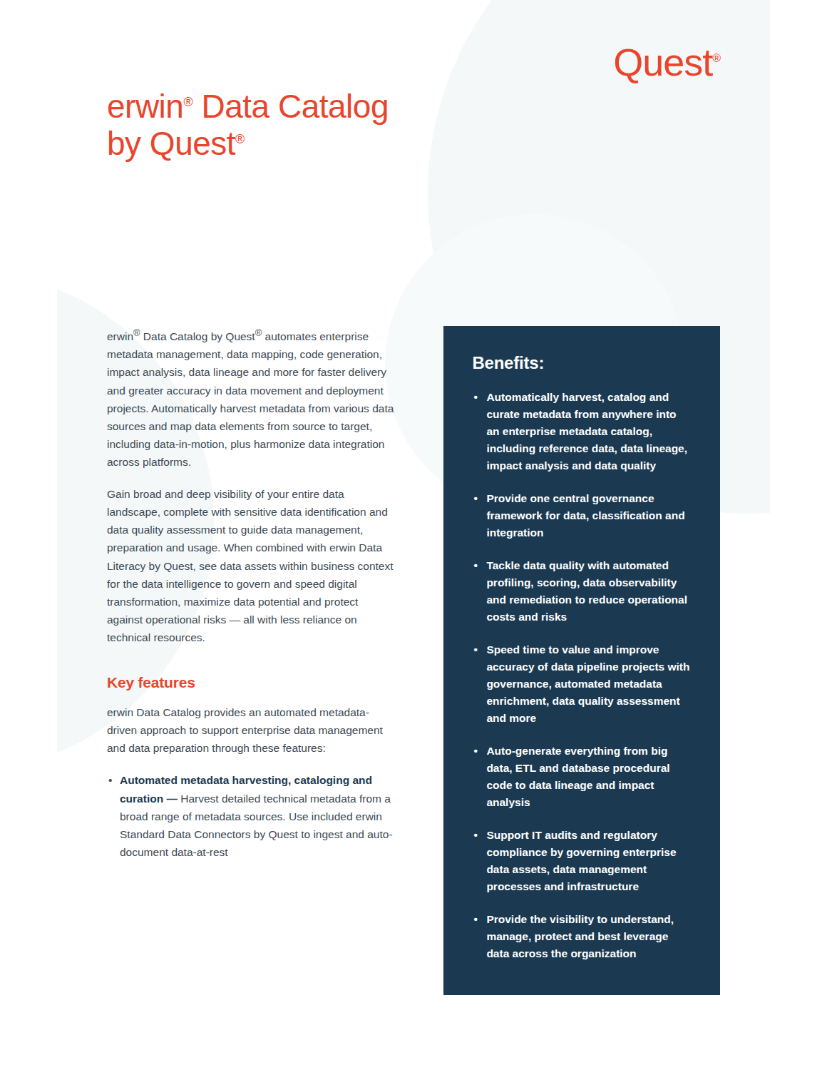Quest®
erwin® Data Catalog
by Quest®
erwin® Data Catalog by Quest® automates enterprise metadata management, data mapping, code generation, impact analysis, data lineage and more for faster delivery and greater accuracy in data movement and deployment projects. Automatically harvest metadata from various data sources and map data elements from source to target, including data-in-motion, plus harmonize data integration across platforms.
Gain broad and deep visibility of your entire data landscape, complete with sensitive data identification and data quality assessment to guide data management, preparation and usage. When combined with erwin Data Literacy by Quest, see data assets within business context for the data intelligence to govern and speed digital transformation, maximize data potential and protect against operational risks — all with less reliance on technical resources.
Key features
erwin Data Catalog provides an automated metadata-driven approach to support enterprise data management and data preparation through these features:
Automated metadata harvesting, cataloging and curation — Harvest detailed technical metadata from a broad range of metadata sources. Use included erwin Standard Data Connectors by Quest to ingest and auto-document data-at-rest
Benefits:
Automatically harvest, catalog and curate metadata from anywhere into an enterprise metadata catalog, including reference data, data lineage, impact analysis and data quality
Provide one central governance framework for data, classification and integration
Tackle data quality with automated profiling, scoring, data observability and remediation to reduce operational costs and risks
Speed time to value and improve accuracy of data pipeline projects with governance, automated metadata enrichment, data quality assessment and more
Auto-generate everything from big data, ETL and database procedural code to data lineage and impact analysis
Support IT audits and regulatory compliance by governing enterprise data assets, data management processes and infrastructure
Provide the visibility to understand, manage, protect and best leverage data across the organization